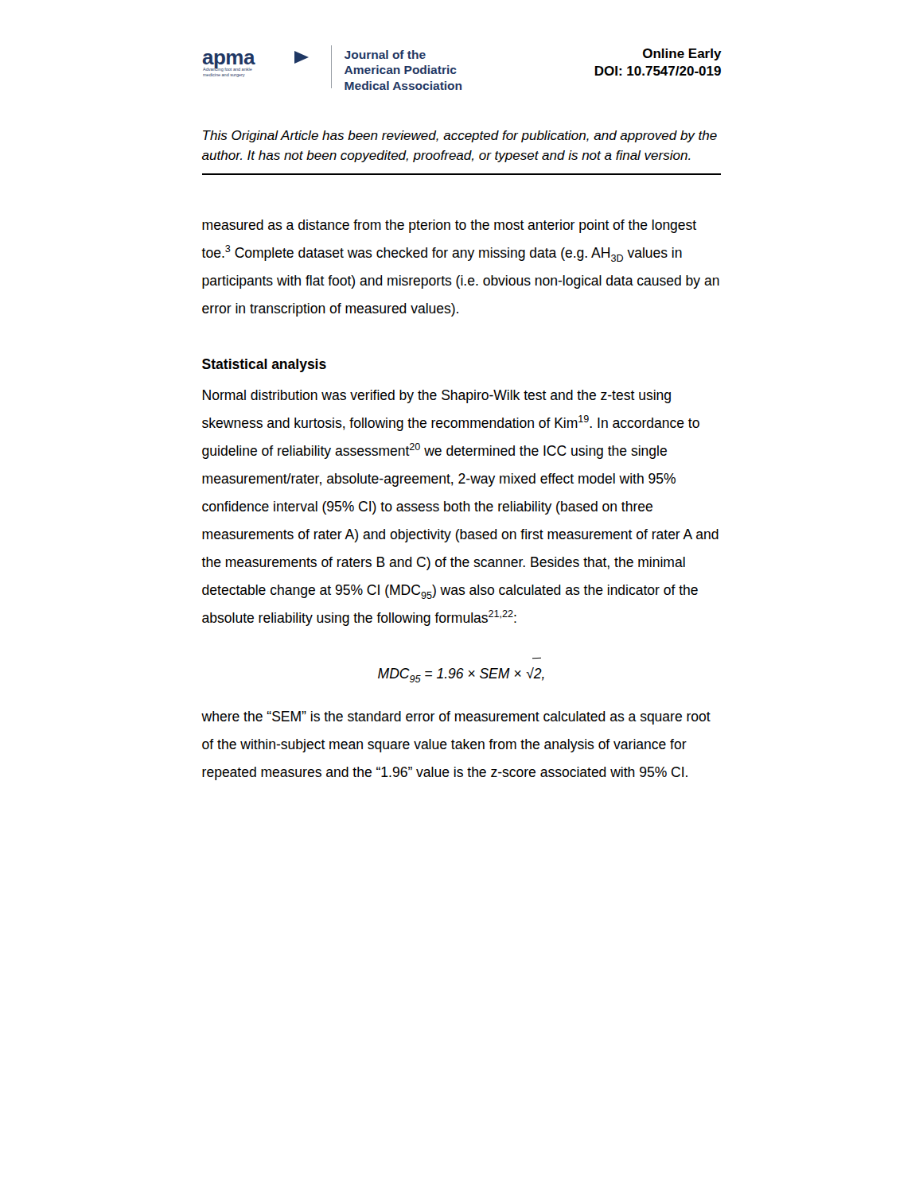apma Advancing foot and ankle medicine and surgery
Journal of the
American Podiatric
Medical Association
Online Early
DOI: 10.7547/20-019
This Original Article has been reviewed, accepted for publication, and approved by the author. It has not been copyedited, proofread, or typeset and is not a final version.
measured as a distance from the pterion to the most anterior point of the longest toe.3 Complete dataset was checked for any missing data (e.g. AH3D values in participants with flat foot) and misreports (i.e. obvious non-logical data caused by an error in transcription of measured values).
Statistical analysis
Normal distribution was verified by the Shapiro-Wilk test and the z-test using skewness and kurtosis, following the recommendation of Kim19. In accordance to guideline of reliability assessment20 we determined the ICC using the single measurement/rater, absolute-agreement, 2-way mixed effect model with 95% confidence interval (95% CI) to assess both the reliability (based on three measurements of rater A) and objectivity (based on first measurement of rater A and the measurements of raters B and C) of the scanner. Besides that, the minimal detectable change at 95% CI (MDC95) was also calculated as the indicator of the absolute reliability using the following formulas21,22:
MDC95 = 1.96 × SEM × √2,
where the “SEM” is the standard error of measurement calculated as a square root of the within-subject mean square value taken from the analysis of variance for repeated measures and the “1.96” value is the z-score associated with 95% CI.